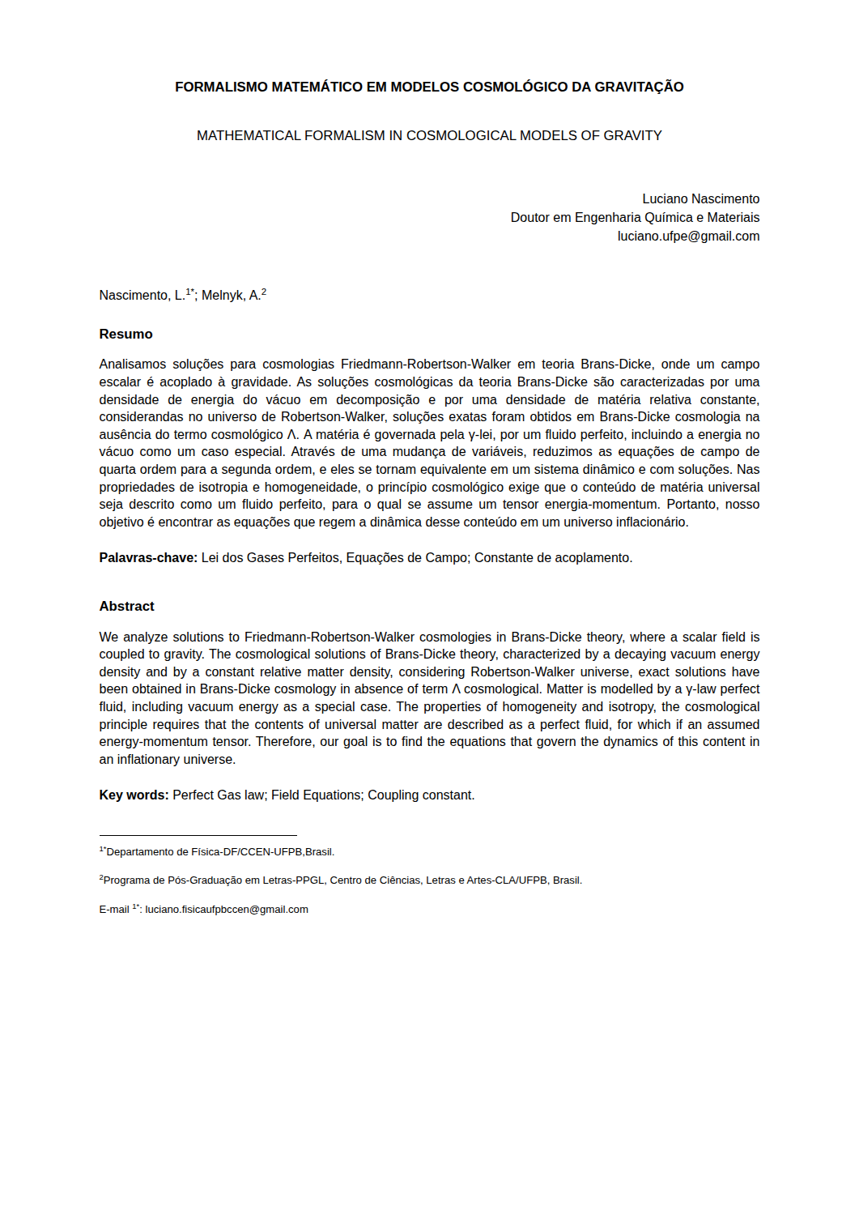Formalismo Matemático em Modelos Cosmológico da Gravitação
Mathematical Formalism in Cosmological Models of Gravity
Luciano Nascimento
Doutor em Engenharia Química e Materiais
luciano.ufpe@gmail.com
Nascimento, L.1*; Melnyk, A.2
Resumo
Analisamos soluções para cosmologias Friedmann-Robertson-Walker em teoria Brans-Dicke, onde um campo escalar é acoplado à gravidade. As soluções cosmológicas da teoria Brans-Dicke são caracterizadas por uma densidade de energia do vácuo em decomposição e por uma densidade de matéria relativa constante, considerandas no universo de Robertson-Walker, soluções exatas foram obtidos em Brans-Dicke cosmologia na ausência do termo cosmológico Λ. A matéria é governada pela γ-lei, por um fluido perfeito, incluindo a energia no vácuo como um caso especial. Através de uma mudança de variáveis, reduzimos as equações de campo de quarta ordem para a segunda ordem, e eles se tornam equivalente em um sistema dinâmico e com soluções. Nas propriedades de isotropia e homogeneidade, o princípio cosmológico exige que o conteúdo de matéria universal seja descrito como um fluido perfeito, para o qual se assume um tensor energia-momentum. Portanto, nosso objetivo é encontrar as equações que regem a dinâmica desse conteúdo em um universo inflacionário.
Palavras-chave: Lei dos Gases Perfeitos, Equações de Campo; Constante de acoplamento.
Abstract
We analyze solutions to Friedmann-Robertson-Walker cosmologies in Brans-Dicke theory, where a scalar field is coupled to gravity. The cosmological solutions of Brans-Dicke theory, characterized by a decaying vacuum energy density and by a constant relative matter density, considering Robertson-Walker universe, exact solutions have been obtained in Brans-Dicke cosmology in absence of term Λ cosmological. Matter is modelled by a γ-law perfect fluid, including vacuum energy as a special case. The properties of homogeneity and isotropy, the cosmological principle requires that the contents of universal matter are described as a perfect fluid, for which if an assumed energy-momentum tensor. Therefore, our goal is to find the equations that govern the dynamics of this content in an inflationary universe.
Key words: Perfect Gas law; Field Equations; Coupling constant.
1*Departamento de Física-DF/CCEN-UFPB,Brasil.
2Programa de Pós-Graduação em Letras-PPGL, Centro de Ciências, Letras e Artes-CLA/UFPB, Brasil.
E-mail 1*: luciano.fisicaufpbccen@gmail.com